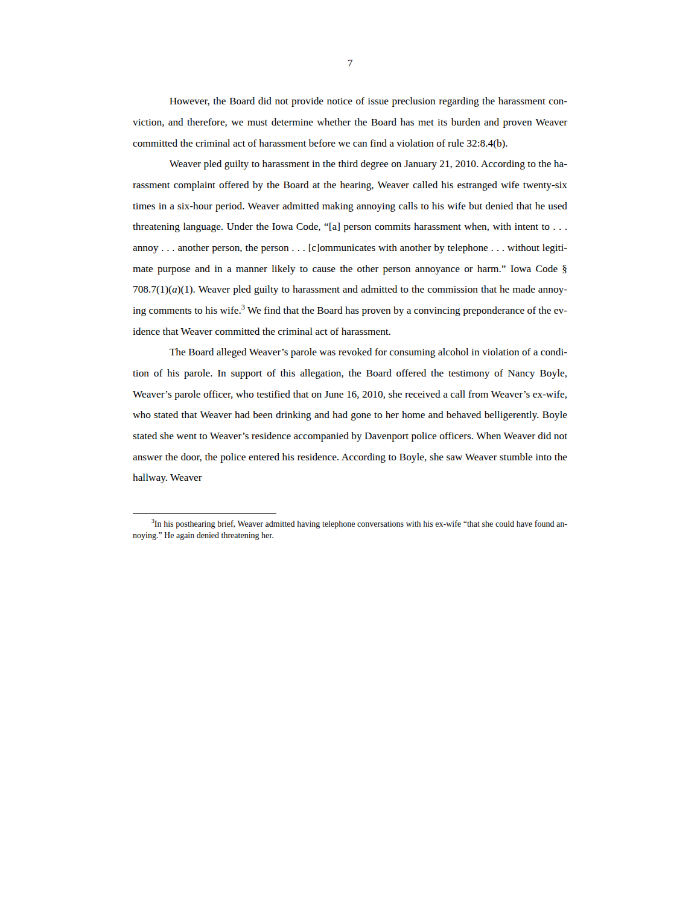7
However, the Board did not provide notice of issue preclusion regarding the harassment conviction, and therefore, we must determine whether the Board has met its burden and proven Weaver committed the criminal act of harassment before we can find a violation of rule 32:8.4(b).
Weaver pled guilty to harassment in the third degree on January 21, 2010. According to the harassment complaint offered by the Board at the hearing, Weaver called his estranged wife twenty-six times in a six-hour period. Weaver admitted making annoying calls to his wife but denied that he used threatening language. Under the Iowa Code, “[a] person commits harassment when, with intent to . . . annoy . . . another person, the person . . . [c]ommunicates with another by telephone . . . without legitimate purpose and in a manner likely to cause the other person annoyance or harm.” Iowa Code § 708.7(1)(a)(1). Weaver pled guilty to harassment and admitted to the commission that he made annoying comments to his wife.3 We find that the Board has proven by a convincing preponderance of the evidence that Weaver committed the criminal act of harassment.
The Board alleged Weaver’s parole was revoked for consuming alcohol in violation of a condition of his parole. In support of this allegation, the Board offered the testimony of Nancy Boyle, Weaver’s parole officer, who testified that on June 16, 2010, she received a call from Weaver’s ex-wife, who stated that Weaver had been drinking and had gone to her home and behaved belligerently. Boyle stated she went to Weaver’s residence accompanied by Davenport police officers. When Weaver did not answer the door, the police entered his residence. According to Boyle, she saw Weaver stumble into the hallway. Weaver
3In his posthearing brief, Weaver admitted having telephone conversations with his ex-wife “that she could have found annoying.” He again denied threatening her.